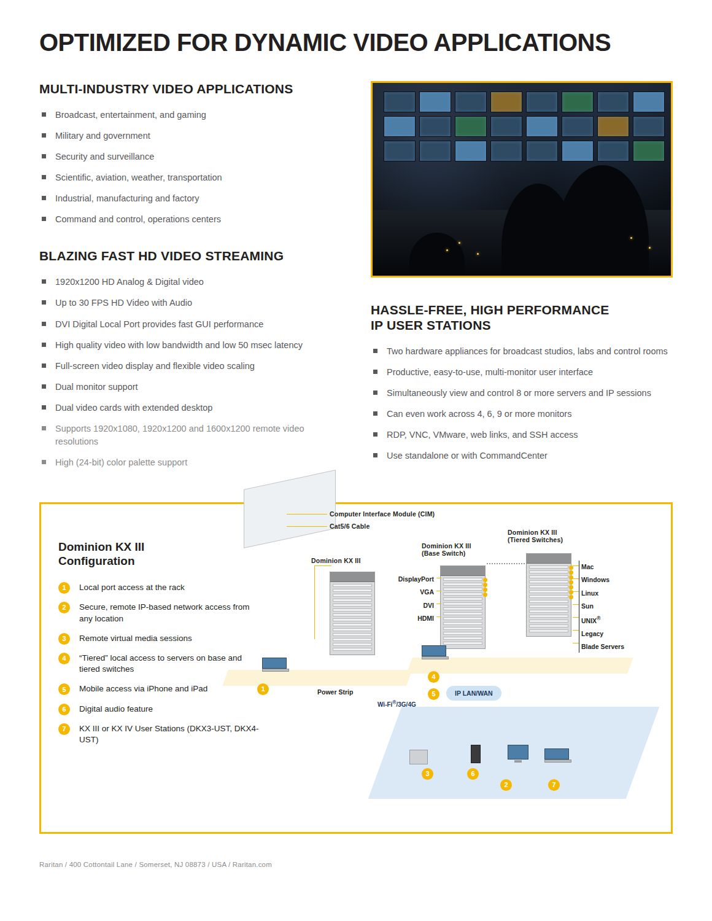Optimized for Dynamic Video Applications
Multi-Industry Video Applications
Broadcast, entertainment, and gaming
Military and government
Security and surveillance
Scientific, aviation, weather, transportation
Industrial, manufacturing and factory
Command and control, operations centers
Blazing Fast HD Video Streaming
1920x1200 HD Analog & Digital video
Up to 30 FPS HD Video with Audio
DVI Digital Local Port provides fast GUI performance
High quality video with low bandwidth and low 50 msec latency
Full-screen video display and flexible video scaling
Dual monitor support
Dual video cards with extended desktop
Supports 1920x1080, 1920x1200 and 1600x1200 remote video resolutions
High (24-bit) color palette support
Hassle-Free, High Performance
IP User Stations
Two hardware appliances for broadcast studios, labs and control rooms
Productive, easy-to-use, multi-monitor user interface
Simultaneously view and control 8 or more servers and IP sessions
Can even work across 4, 6, 9 or more monitors
RDP, VNC, VMware, web links, and SSH access
Use standalone or with CommandCenter
Computer Interface Module (CIM)
Cat5/6 Cable
Dominion KX III
Configuration
1 Local port access at the rack
2 Secure, remote IP-based network access from any location
3 Remote virtual media sessions
4“Tiered” local access to servers on base and tiered switches
5 Mobile access via iPhone and iPad
6 Digital audio feature
7 KX III or KX IV User Stations (DKX3-UST, DKX4-UST)
Dominion KX III
Dominion KX III
(Base Switch)
Dominion KX III
(Tiered Switches)
DisplayPort
VGA
DVI
HDMI
Mac
Windows
Linux
Sun
UNIX®
Legacy
Blade Servers
1
4
Power Strip
Wi-Fi®/3G/4G
5
IP LAN/WAN
3
6
2
7
Raritan / 400 Cottontail Lane / Somerset, NJ 08873 / USA / Raritan.com